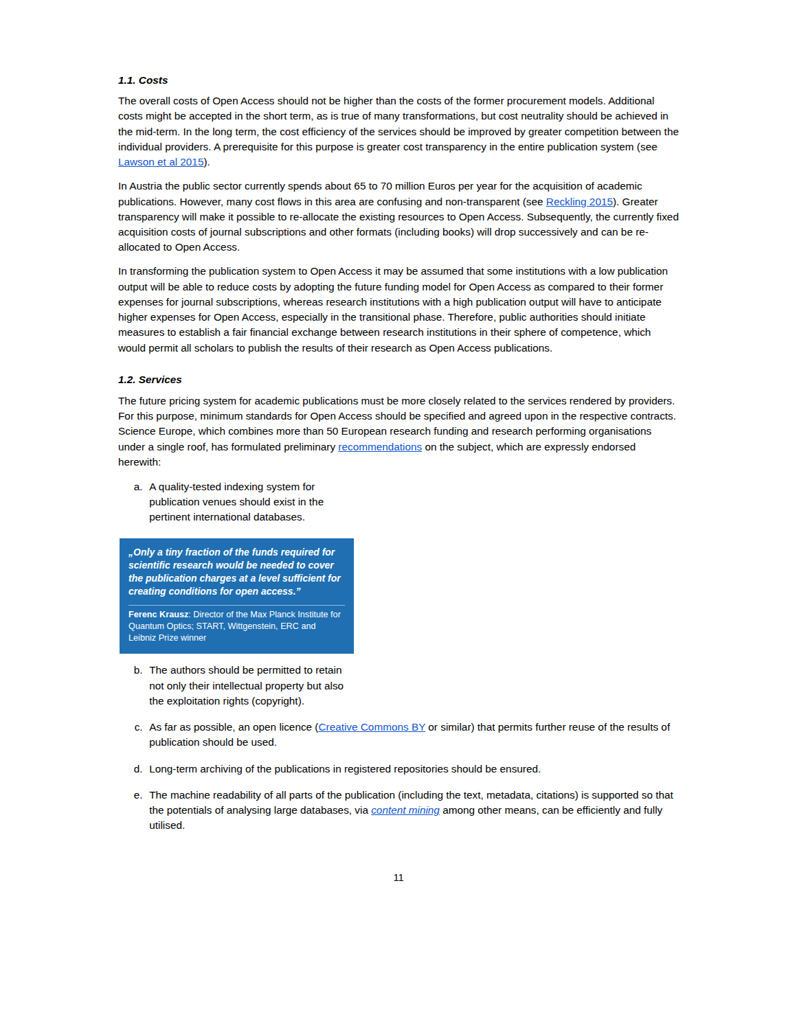1.1. Costs
The overall costs of Open Access should not be higher than the costs of the former procurement models. Additional costs might be accepted in the short term, as is true of many transformations, but cost neutrality should be achieved in the mid-term. In the long term, the cost efficiency of the services should be improved by greater competition between the individual providers. A prerequisite for this purpose is greater cost transparency in the entire publication system (see Lawson et al 2015).
In Austria the public sector currently spends about 65 to 70 million Euros per year for the acquisition of academic publications. However, many cost flows in this area are confusing and non-transparent (see Reckling 2015). Greater transparency will make it possible to re-allocate the existing resources to Open Access. Subsequently, the currently fixed acquisition costs of journal subscriptions and other formats (including books) will drop successively and can be re-allocated to Open Access.
In transforming the publication system to Open Access it may be assumed that some institutions with a low publication output will be able to reduce costs by adopting the future funding model for Open Access as compared to their former expenses for journal subscriptions, whereas research institutions with a high publication output will have to anticipate higher expenses for Open Access, especially in the transitional phase. Therefore, public authorities should initiate measures to establish a fair financial exchange between research institutions in their sphere of competence, which would permit all scholars to publish the results of their research as Open Access publications.
1.2. Services
The future pricing system for academic publications must be more closely related to the services rendered by providers. For this purpose, minimum standards for Open Access should be specified and agreed upon in the respective contracts. Science Europe, which combines more than 50 European research funding and research performing organisations under a single roof, has formulated preliminary recommendations on the subject, which are expressly endorsed herewith:
A quality-tested indexing system for publication venues should exist in the pertinent international databases.
„Only a tiny fraction of the funds required for scientific research would be needed to cover the publication charges at a level sufficient for creating conditions for open access.”
Ferenc Krausz: Director of the Max Planck Institute for Quantum Optics; START, Wittgenstein, ERC and Leibniz Prize winner
The authors should be permitted to retain not only their intellectual property but also the exploitation rights (copyright).
As far as possible, an open licence (Creative Commons BY or similar) that permits further reuse of the results of publication should be used.
Long-term archiving of the publications in registered repositories should be ensured.
The machine readability of all parts of the publication (including the text, metadata, citations) is supported so that the potentials of analysing large databases, via content mining among other means, can be efficiently and fully utilised.
11